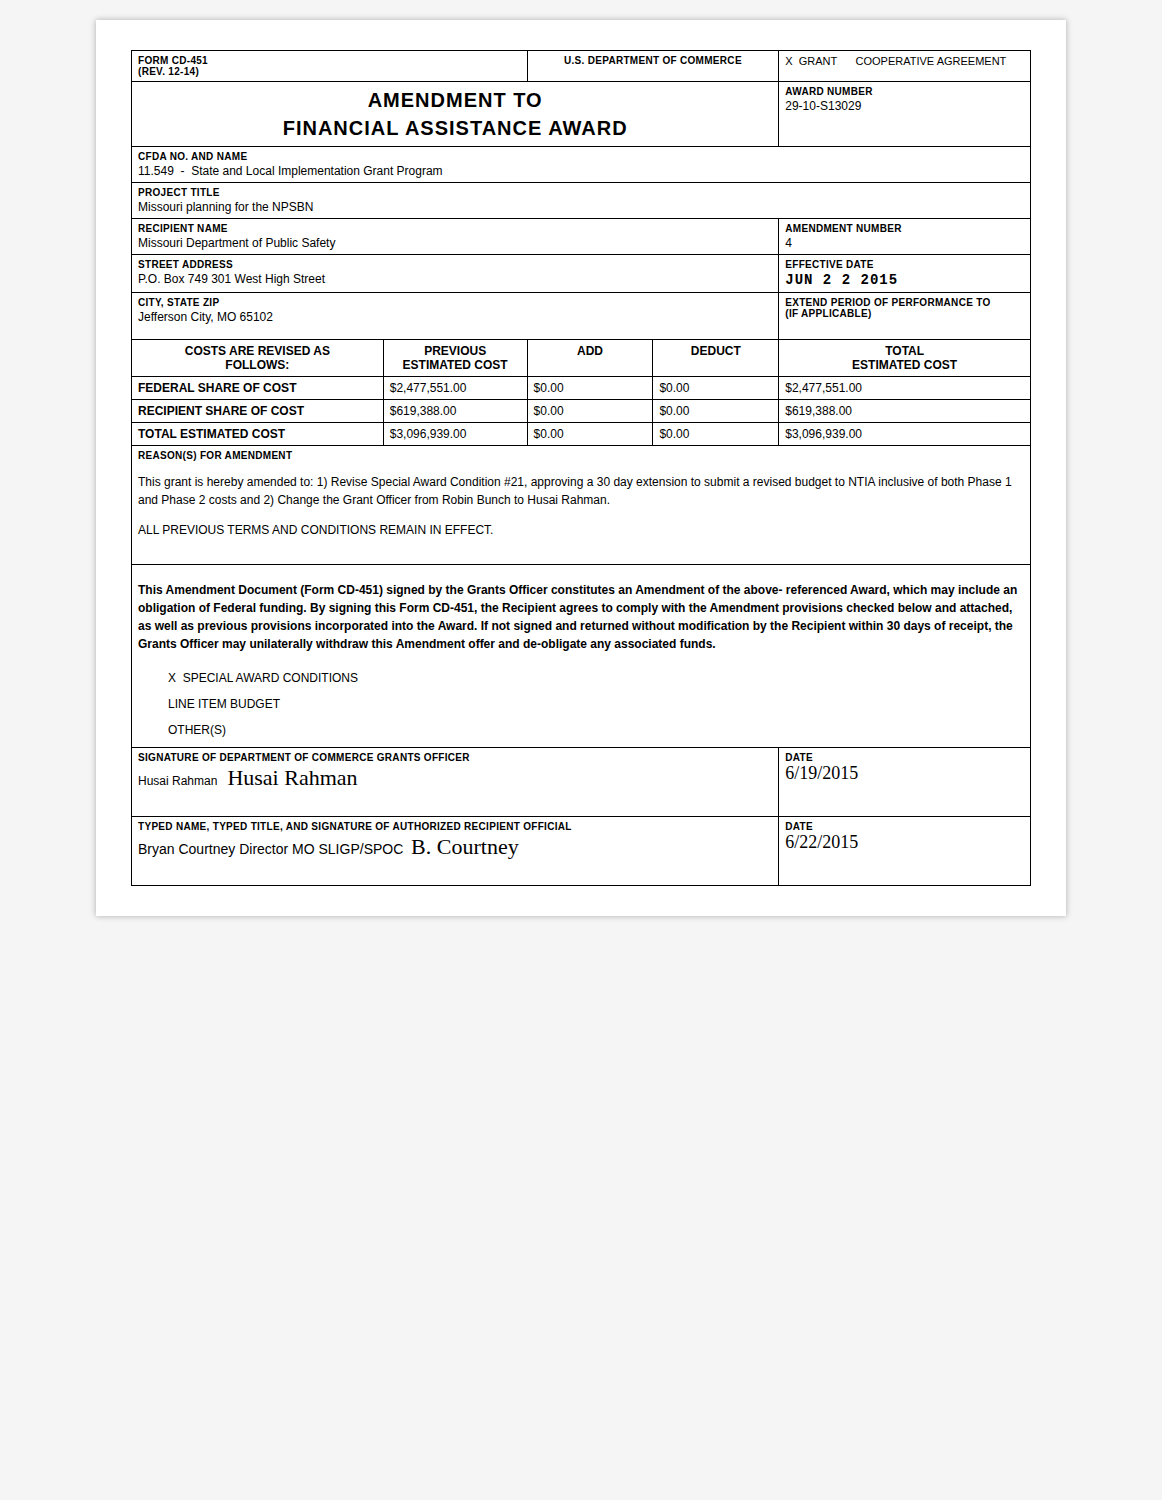| FORM CD-451 (REV. 12-14) | U.S. DEPARTMENT OF COMMERCE | X GRANT COOPERATIVE AGREEMENT |
| AMENDMENT TO FINANCIAL ASSISTANCE AWARD | AWARD NUMBER 29-10-S13029 |
| CFDA NO. AND NAME 11.549 - State and Local Implementation Grant Program |
| PROJECT TITLE Missouri planning for the NPSBN |
| RECIPIENT NAME Missouri Department of Public Safety | AMENDMENT NUMBER 4 |
| STREET ADDRESS P.O. Box 749 301 West High Street | EFFECTIVE DATE JUN 2 2 2015 |
| CITY, STATE ZIP Jefferson City, MO 65102 | EXTEND PERIOD OF PERFORMANCE TO (IF APPLICABLE) |
| COSTS ARE REVISED AS FOLLOWS: | PREVIOUS ESTIMATED COST | ADD | DEDUCT | TOTAL ESTIMATED COST |
| FEDERAL SHARE OF COST | $2,477,551.00 | $0.00 | $0.00 | $2,477,551.00 |
| RECIPIENT SHARE OF COST | $619,388.00 | $0.00 | $0.00 | $619,388.00 |
| TOTAL ESTIMATED COST | $3,096,939.00 | $0.00 | $0.00 | $3,096,939.00 |
| REASON(S) FOR AMENDMENT This grant is hereby amended to: 1) Revise Special Award Condition #21, approving a 30 day extension to submit a revised budget to NTIA inclusive of both Phase 1 and Phase 2 costs and 2) Change the Grant Officer from Robin Bunch to Husai Rahman. ALL PREVIOUS TERMS AND CONDITIONS REMAIN IN EFFECT. |
| This Amendment Document (Form CD-451) signed by the Grants Officer constitutes an Amendment of the above- referenced Award, which may include an obligation of Federal funding. By signing this Form CD-451, the Recipient agrees to comply with the Amendment provisions checked below and attached, as well as previous provisions incorporated into the Award. If not signed and returned without modification by the Recipient within 30 days of receipt, the Grants Officer may unilaterally withdraw this Amendment offer and de-obligate any associated funds. X SPECIAL AWARD CONDITIONS LINE ITEM BUDGET OTHER(S) |
| SIGNATURE OF DEPARTMENT OF COMMERCE GRANTS OFFICER Husai Rahman Husai Rahman | DATE 6/19/2015 |
| TYPED NAME, TYPED TITLE, AND SIGNATURE OF AUTHORIZED RECIPIENT OFFICIAL Bryan Courtney Director MO SLIGP/SPOC B. Courtney | DATE 6/22/2015 |